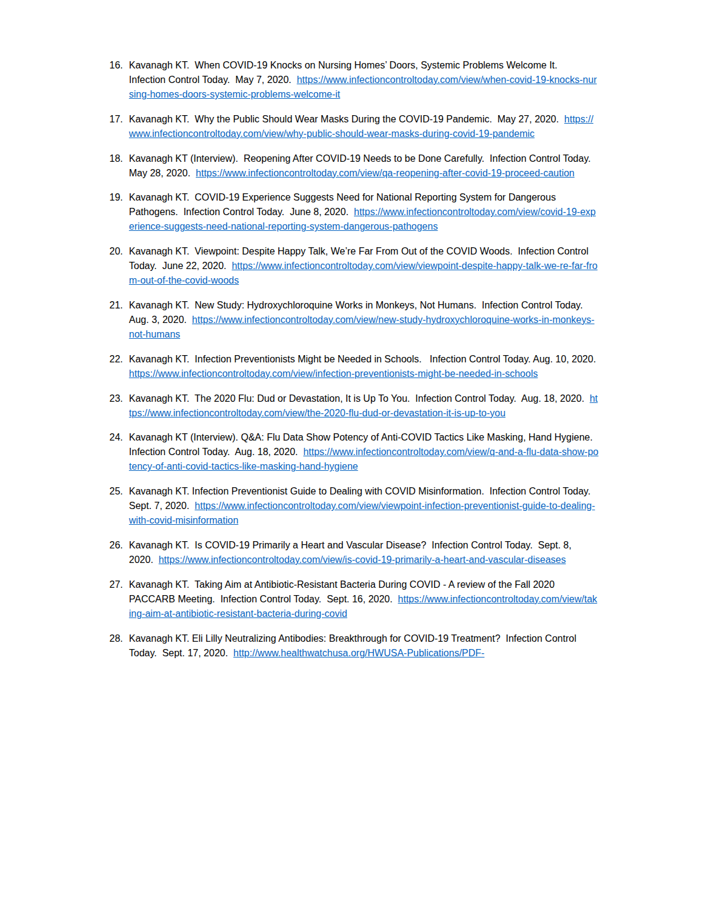Kavanagh KT. When COVID-19 Knocks on Nursing Homes’ Doors, Systemic Problems Welcome It. Infection Control Today. May 7, 2020. https://www.infectioncontroltoday.com/view/when-covid-19-knocks-nursing-homes-doors-systemic-problems-welcome-it
Kavanagh KT. Why the Public Should Wear Masks During the COVID-19 Pandemic. May 27, 2020. https://www.infectioncontroltoday.com/view/why-public-should-wear-masks-during-covid-19-pandemic
Kavanagh KT (Interview). Reopening After COVID-19 Needs to be Done Carefully. Infection Control Today. May 28, 2020. https://www.infectioncontroltoday.com/view/qa-reopening-after-covid-19-proceed-caution
Kavanagh KT. COVID-19 Experience Suggests Need for National Reporting System for Dangerous Pathogens. Infection Control Today. June 8, 2020. https://www.infectioncontroltoday.com/view/covid-19-experience-suggests-need-national-reporting-system-dangerous-pathogens
Kavanagh KT. Viewpoint: Despite Happy Talk, We’re Far From Out of the COVID Woods. Infection Control Today. June 22, 2020. https://www.infectioncontroltoday.com/view/viewpoint-despite-happy-talk-we-re-far-from-out-of-the-covid-woods
Kavanagh KT. New Study: Hydroxychloroquine Works in Monkeys, Not Humans. Infection Control Today. Aug. 3, 2020. https://www.infectioncontroltoday.com/view/new-study-hydroxychloroquine-works-in-monkeys-not-humans
Kavanagh KT. Infection Preventionists Might be Needed in Schools. Infection Control Today. Aug. 10, 2020. https://www.infectioncontroltoday.com/view/infection-preventionists-might-be-needed-in-schools
Kavanagh KT. The 2020 Flu: Dud or Devastation, It is Up To You. Infection Control Today. Aug. 18, 2020. https://www.infectioncontroltoday.com/view/the-2020-flu-dud-or-devastation-it-is-up-to-you
Kavanagh KT (Interview). Q&A: Flu Data Show Potency of Anti-COVID Tactics Like Masking, Hand Hygiene. Infection Control Today. Aug. 18, 2020. https://www.infectioncontroltoday.com/view/q-and-a-flu-data-show-potency-of-anti-covid-tactics-like-masking-hand-hygiene
Kavanagh KT. Infection Preventionist Guide to Dealing with COVID Misinformation. Infection Control Today. Sept. 7, 2020. https://www.infectioncontroltoday.com/view/viewpoint-infection-preventionist-guide-to-dealing-with-covid-misinformation
Kavanagh KT. Is COVID-19 Primarily a Heart and Vascular Disease? Infection Control Today. Sept. 8, 2020. https://www.infectioncontroltoday.com/view/is-covid-19-primarily-a-heart-and-vascular-diseases
Kavanagh KT. Taking Aim at Antibiotic-Resistant Bacteria During COVID - A review of the Fall 2020 PACCARB Meeting. Infection Control Today. Sept. 16, 2020. https://www.infectioncontroltoday.com/view/taking-aim-at-antibiotic-resistant-bacteria-during-covid
Kavanagh KT. Eli Lilly Neutralizing Antibodies: Breakthrough for COVID-19 Treatment? Infection Control Today. Sept. 17, 2020. http://www.healthwatchusa.org/HWUSA-Publications/PDF-